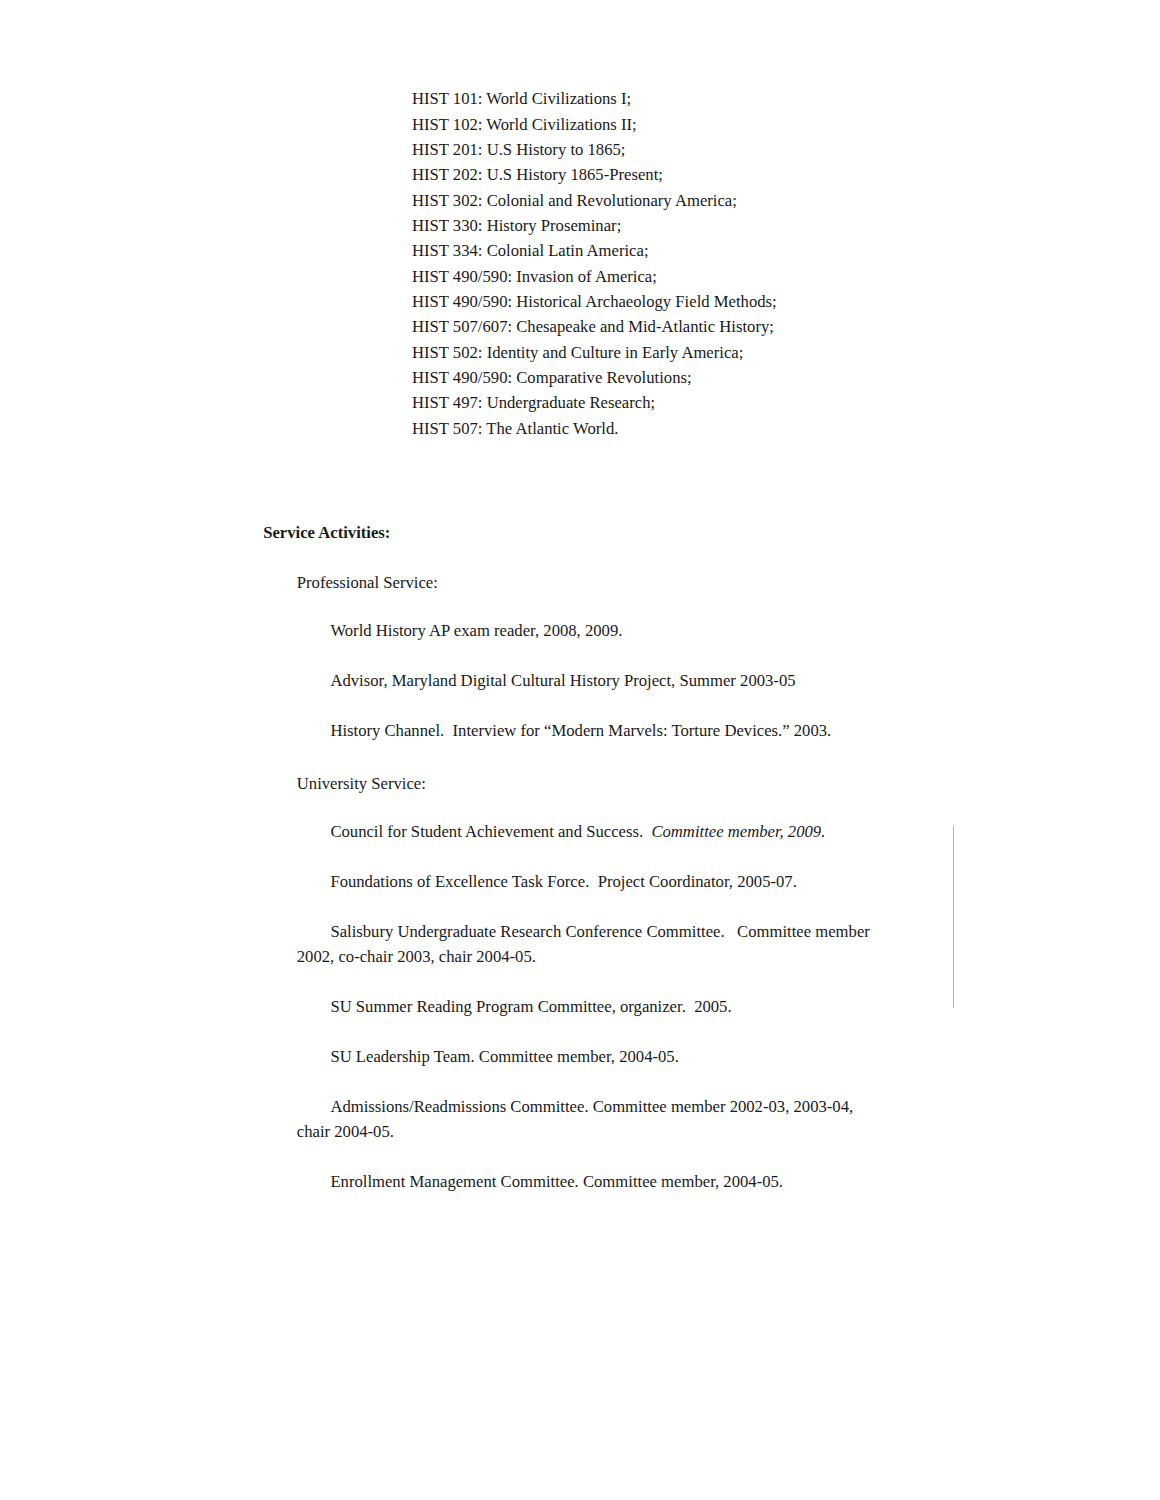HIST 101: World Civilizations I;
HIST 102: World Civilizations II;
HIST 201: U.S History to 1865;
HIST 202: U.S History 1865-Present;
HIST 302: Colonial and Revolutionary America;
HIST 330: History Proseminar;
HIST 334: Colonial Latin America;
HIST 490/590: Invasion of America;
HIST 490/590: Historical Archaeology Field Methods;
HIST 507/607: Chesapeake and Mid-Atlantic History;
HIST 502: Identity and Culture in Early America;
HIST 490/590: Comparative Revolutions;
HIST 497: Undergraduate Research;
HIST 507: The Atlantic World.
Service Activities:
Professional Service:
World History AP exam reader, 2008, 2009.
Advisor, Maryland Digital Cultural History Project, Summer 2003-05
History Channel. Interview for “Modern Marvels: Torture Devices.” 2003.
University Service:
Council for Student Achievement and Success. Committee member, 2009.
Foundations of Excellence Task Force. Project Coordinator, 2005-07.
Salisbury Undergraduate Research Conference Committee. Committee member
2002, co-chair 2003, chair 2004-05.
SU Summer Reading Program Committee, organizer. 2005.
SU Leadership Team. Committee member, 2004-05.
Admissions/Readmissions Committee. Committee member 2002-03, 2003-04,
chair 2004-05.
Enrollment Management Committee. Committee member, 2004-05.